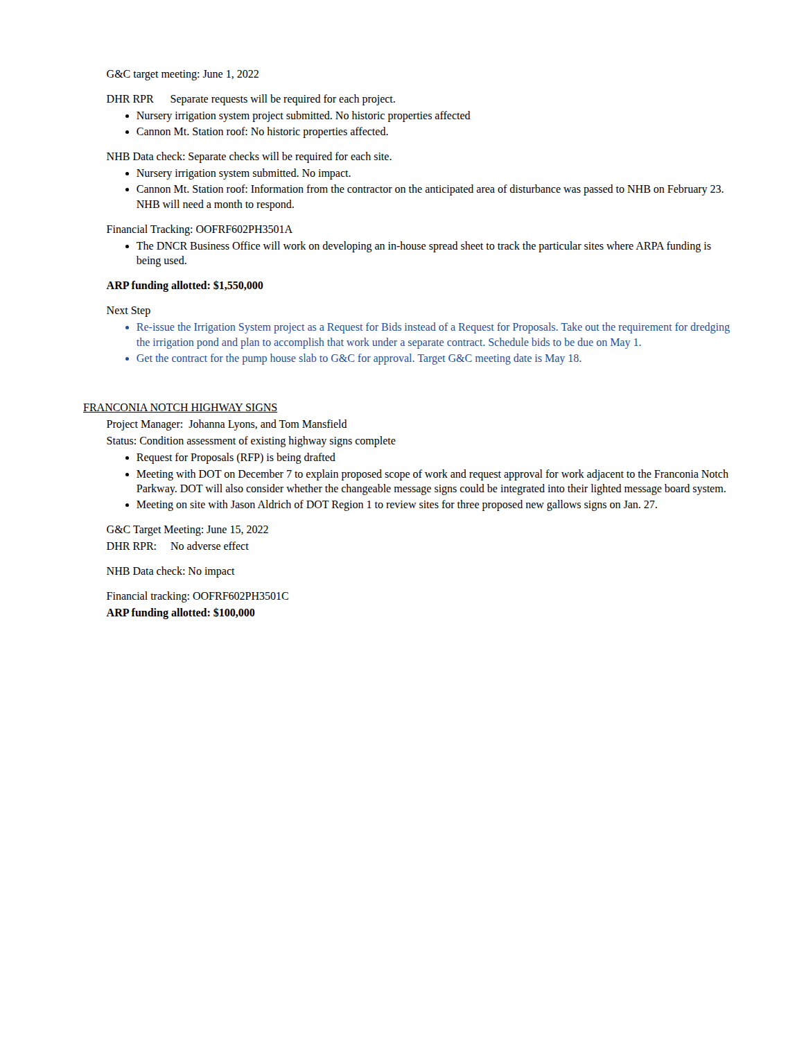G&C target meeting: June 1, 2022
DHR RPR Separate requests will be required for each project.
Nursery irrigation system project submitted. No historic properties affected
Cannon Mt. Station roof: No historic properties affected.
NHB Data check: Separate checks will be required for each site.
Nursery irrigation system submitted. No impact.
Cannon Mt. Station roof: Information from the contractor on the anticipated area of disturbance was passed to NHB on February 23. NHB will need a month to respond.
Financial Tracking: OOFRF602PH3501A
The DNCR Business Office will work on developing an in-house spread sheet to track the particular sites where ARPA funding is being used.
ARP funding allotted: $1,550,000
Next Step
Re-issue the Irrigation System project as a Request for Bids instead of a Request for Proposals. Take out the requirement for dredging the irrigation pond and plan to accomplish that work under a separate contract. Schedule bids to be due on May 1.
Get the contract for the pump house slab to G&C for approval. Target G&C meeting date is May 18.
FRANCONIA NOTCH HIGHWAY SIGNS
Project Manager: Johanna Lyons, and Tom Mansfield
Status: Condition assessment of existing highway signs complete
Request for Proposals (RFP) is being drafted
Meeting with DOT on December 7 to explain proposed scope of work and request approval for work adjacent to the Franconia Notch Parkway. DOT will also consider whether the changeable message signs could be integrated into their lighted message board system.
Meeting on site with Jason Aldrich of DOT Region 1 to review sites for three proposed new gallows signs on Jan. 27.
G&C Target Meeting: June 15, 2022
DHR RPR: No adverse effect
NHB Data check: No impact
Financial tracking: OOFRF602PH3501C
ARP funding allotted: $100,000